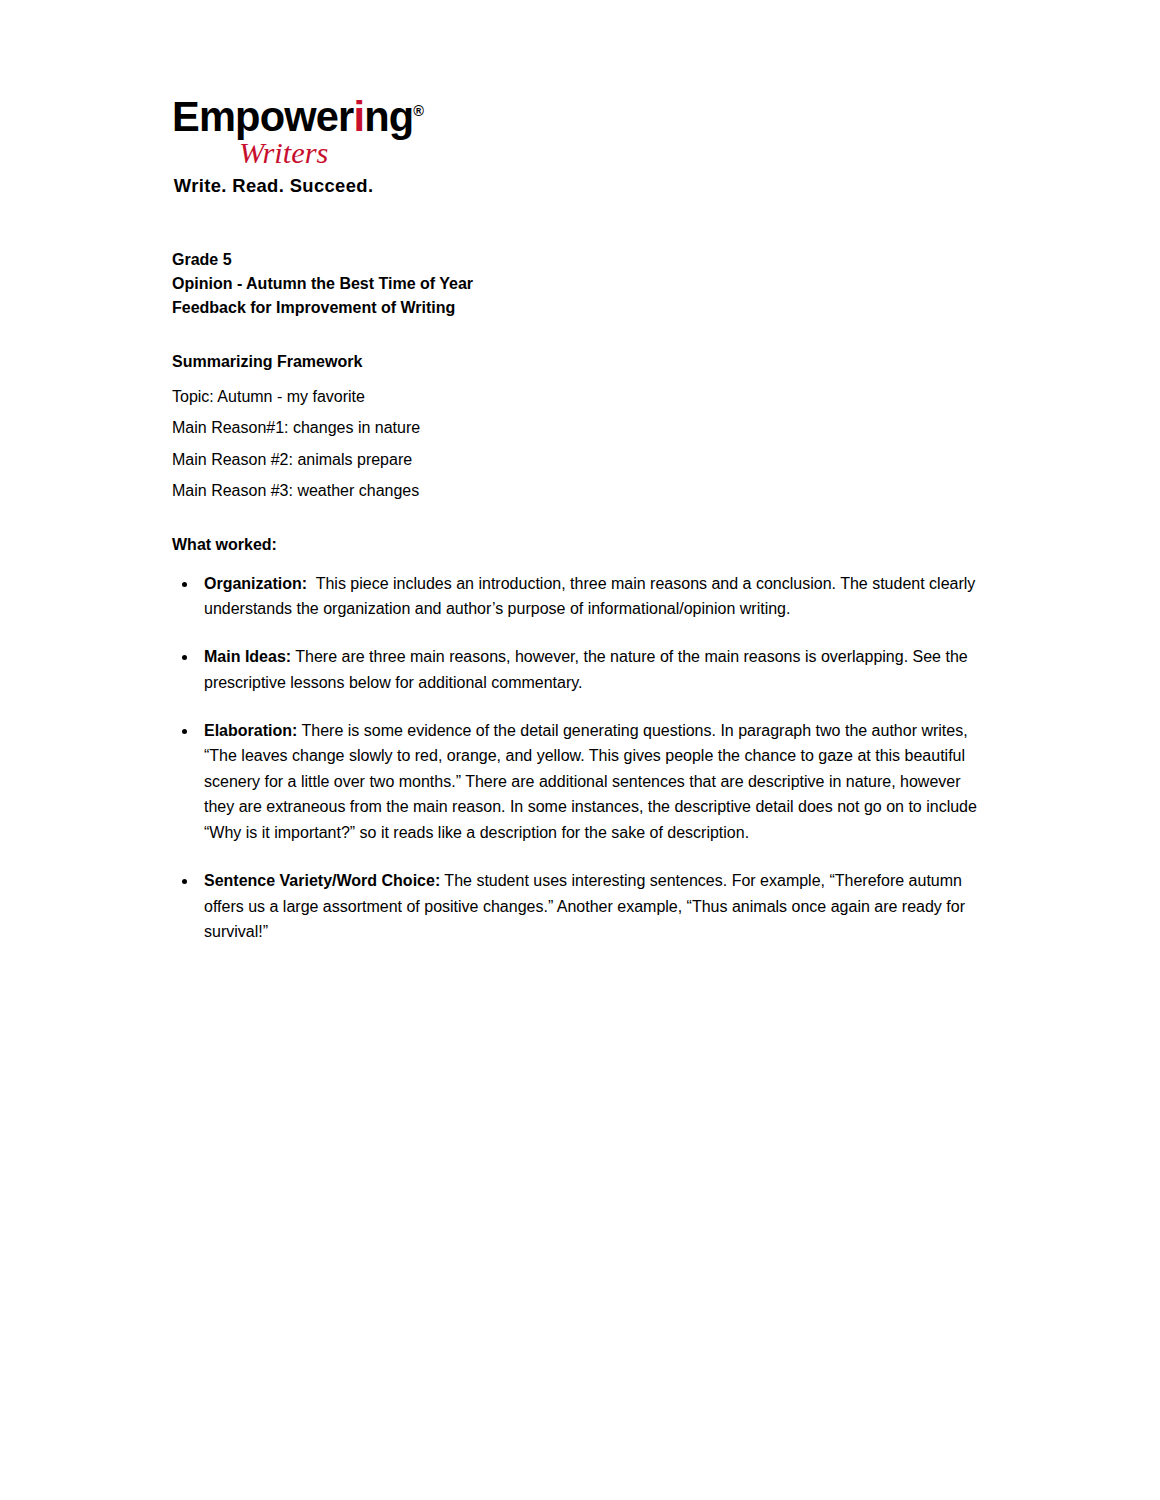Empowering®
Writers
Write. Read. Succeed.
Grade 5
Opinion - Autumn the Best Time of Year
Feedback for Improvement of Writing
Summarizing Framework
Topic: Autumn - my favorite
Main Reason#1: changes in nature
Main Reason #2: animals prepare
Main Reason #3: weather changes
What worked:
Organization: This piece includes an introduction, three main reasons and a conclusion. The student clearly understands the organization and author’s purpose of informational/opinion writing.
Main Ideas: There are three main reasons, however, the nature of the main reasons is overlapping. See the prescriptive lessons below for additional commentary.
Elaboration: There is some evidence of the detail generating questions. In paragraph two the author writes, “The leaves change slowly to red, orange, and yellow. This gives people the chance to gaze at this beautiful scenery for a little over two months.” There are additional sentences that are descriptive in nature, however they are extraneous from the main reason. In some instances, the descriptive detail does not go on to include “Why is it important?” so it reads like a description for the sake of description.
Sentence Variety/Word Choice: The student uses interesting sentences. For example, “Therefore autumn offers us a large assortment of positive changes.” Another example, “Thus animals once again are ready for survival!”